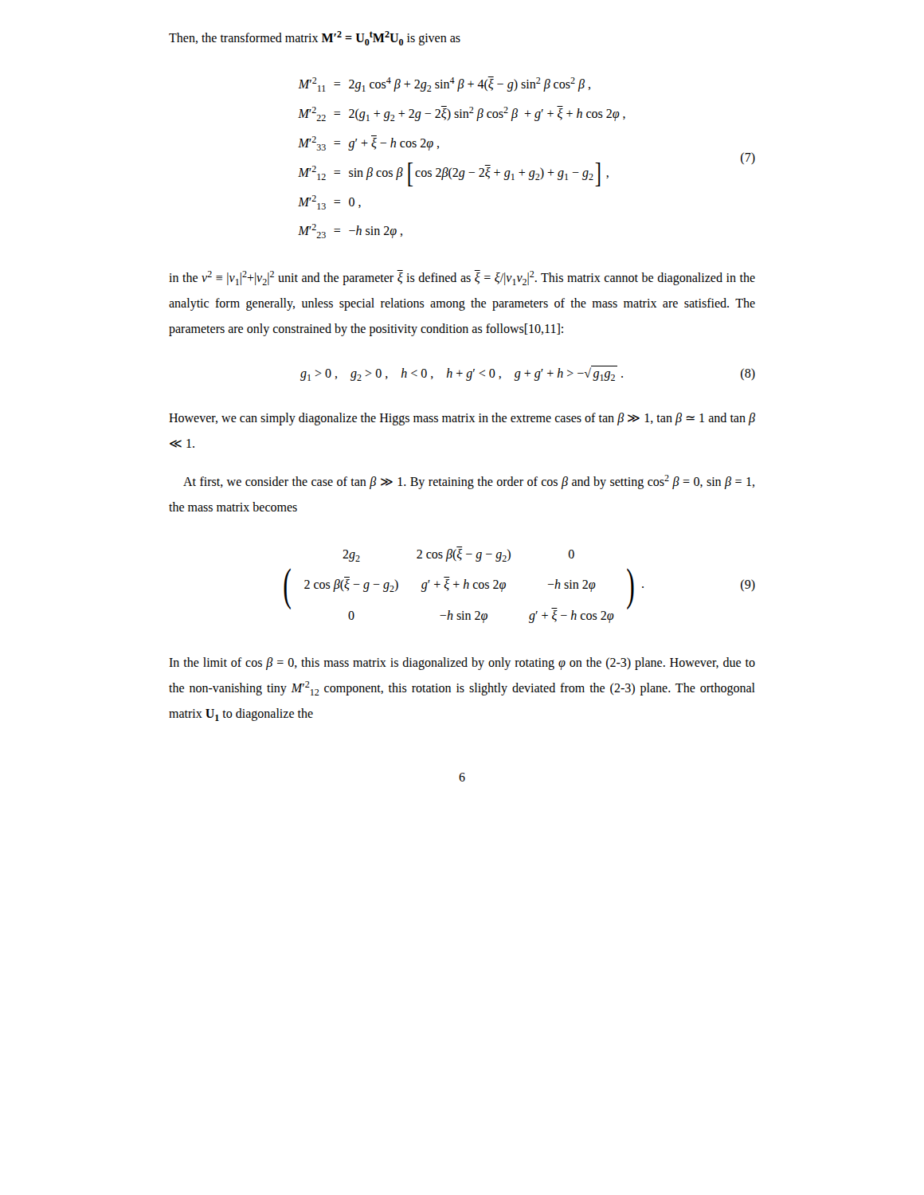Then, the transformed matrix M′2 = U0tM2U0 is given as
| M ′ 2 11 | = | 2 g 1 cos 4 β + 2 g 2 sin 4 β + 4( ξ − g ) sin 2 β cos 2 β , |
| M ′ 2 22 | = | 2( g 1 + g 2 + 2 g − 2 ξ ) sin 2 β cos 2 β + g ′ + ξ + h cos 2 φ , |
| M ′ 2 33 | = | g ′ + ξ − h cos 2 φ , |
| M ′ 2 12 | = | sin β cos β [ cos 2 β (2 g − 2 ξ + g 1 + g 2 ) + g 1 − g 2 ] , |
| M ′ 2 13 | = | 0 , |
| M ′ 2 23 | = | − h sin 2 φ , |
(7)
in the v2 ≡ |v1|2+|v2|2 unit and the parameter ξ is defined as ξ = ξ/|v1v2|2. This matrix cannot be diagonalized in the analytic form generally, unless special relations among the parameters of the mass matrix are satisfied. The parameters are only constrained by the positivity condition as follows[10,11]:
g1 > 0 , g2 > 0 , h < 0 , h + g′ < 0 , g + g′ + h > −√g1g2 . (8)
However, we can simply diagonalize the Higgs mass matrix in the extreme cases of tan β ≫ 1, tan β ≃ 1 and tan β ≪ 1.
At first, we consider the case of tan β ≫ 1. By retaining the order of cos β and by setting cos2 β = 0, sin β = 1, the mass matrix becomes
(
| 2 g 2 | 2 cos β ( ξ − g − g 2 ) | 0 |
| 2 cos β ( ξ − g − g 2 ) | g ′ + ξ + h cos 2 φ | − h sin 2 φ |
| 0 | − h sin 2 φ | g ′ + ξ − h cos 2 φ |
) . (9)
In the limit of cos β = 0, this mass matrix is diagonalized by only rotating φ on the (2-3) plane. However, due to the non-vanishing tiny M′212 component, this rotation is slightly deviated from the (2-3) plane. The orthogonal matrix U1 to diagonalize the
6